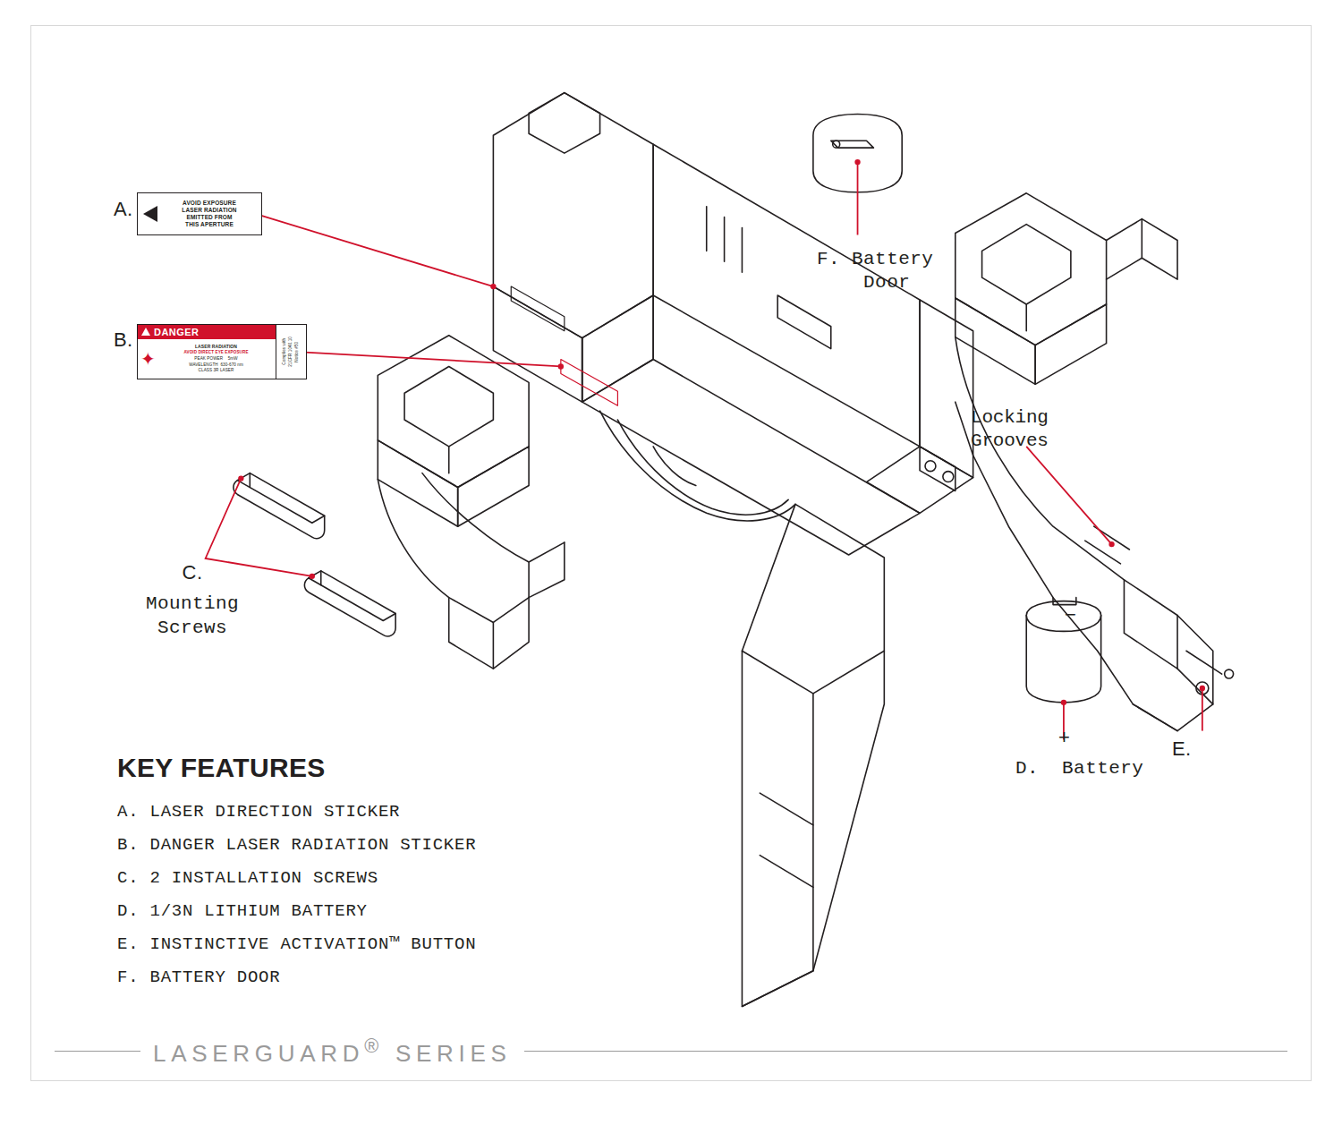A.
AVOID EXPOSURE
LASER RADIATION
EMITTED FROM
THIS APERTURE
B.
DANGER
✦
LASER RADIATION
AVOID DIRECT EYE EXPOSURE
PEAK POWER 5mW
WAVELENGTH 630-670 nm
CLASS 3R LASER
Complies with
21CFR 1040.10
Notice #50
C. Mounting
Screws
D. Battery
+ −
E.
F. Battery
Door
Locking
Grooves
KEY FEATURES
A. LASER DIRECTION STICKER
B. DANGER LASER RADIATION STICKER
C. 2 INSTALLATION SCREWS
D. 1/3N LITHIUM BATTERY
E. INSTINCTIVE ACTIVATION™ BUTTON
F. BATTERY DOOR
LASERGUARD® SERIES